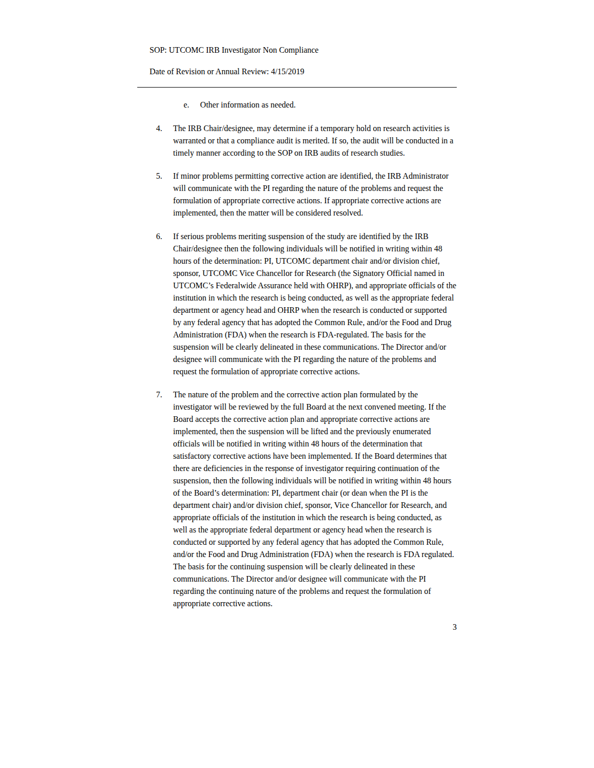SOP: UTCOMC IRB Investigator Non Compliance
Date of Revision or Annual Review: 4/15/2019
Other information as needed.
The IRB Chair/designee, may determine if a temporary hold on research activities is warranted or that a compliance audit is merited. If so, the audit will be conducted in a timely manner according to the SOP on IRB audits of research studies.
If minor problems permitting corrective action are identified, the IRB Administrator will communicate with the PI regarding the nature of the problems and request the formulation of appropriate corrective actions. If appropriate corrective actions are implemented, then the matter will be considered resolved.
If serious problems meriting suspension of the study are identified by the IRB Chair/designee then the following individuals will be notified in writing within 48 hours of the determination: PI, UTCOMC department chair and/or division chief, sponsor, UTCOMC Vice Chancellor for Research (the Signatory Official named in UTCOMC’s Federalwide Assurance held with OHRP), and appropriate officials of the institution in which the research is being conducted, as well as the appropriate federal department or agency head and OHRP when the research is conducted or supported by any federal agency that has adopted the Common Rule, and/or the Food and Drug Administration (FDA) when the research is FDA-regulated. The basis for the suspension will be clearly delineated in these communications. The Director and/or designee will communicate with the PI regarding the nature of the problems and request the formulation of appropriate corrective actions.
The nature of the problem and the corrective action plan formulated by the investigator will be reviewed by the full Board at the next convened meeting. If the Board accepts the corrective action plan and appropriate corrective actions are implemented, then the suspension will be lifted and the previously enumerated officials will be notified in writing within 48 hours of the determination that satisfactory corrective actions have been implemented. If the Board determines that there are deficiencies in the response of investigator requiring continuation of the suspension, then the following individuals will be notified in writing within 48 hours of the Board’s determination: PI, department chair (or dean when the PI is the department chair) and/or division chief, sponsor, Vice Chancellor for Research, and appropriate officials of the institution in which the research is being conducted, as well as the appropriate federal department or agency head when the research is conducted or supported by any federal agency that has adopted the Common Rule, and/or the Food and Drug Administration (FDA) when the research is FDA regulated. The basis for the continuing suspension will be clearly delineated in these communications. The Director and/or designee will communicate with the PI regarding the continuing nature of the problems and request the formulation of appropriate corrective actions.
3